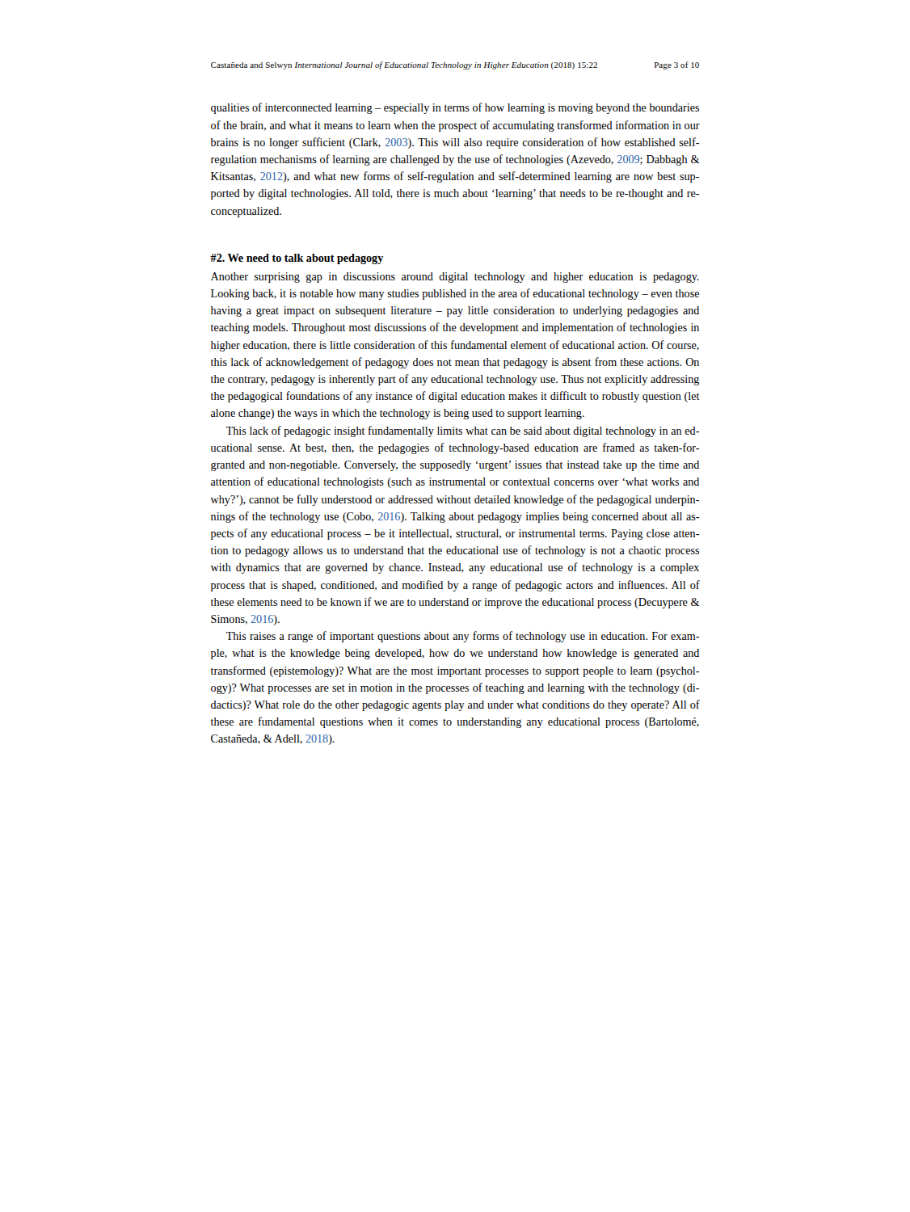Castañeda and Selwyn International Journal of Educational Technology in Higher Education (2018) 15:22 Page 3 of 10
qualities of interconnected learning – especially in terms of how learning is moving beyond the boundaries of the brain, and what it means to learn when the prospect of accumulating transformed information in our brains is no longer sufficient (Clark, 2003). This will also require consideration of how established self-regulation mechanisms of learning are challenged by the use of technologies (Azevedo, 2009; Dabbagh & Kitsantas, 2012), and what new forms of self-regulation and self-determined learning are now best supported by digital technologies. All told, there is much about ‘learning’ that needs to be re-thought and re-conceptualized.
#2. We need to talk about pedagogy
Another surprising gap in discussions around digital technology and higher education is pedagogy. Looking back, it is notable how many studies published in the area of educational technology – even those having a great impact on subsequent literature – pay little consideration to underlying pedagogies and teaching models. Throughout most discussions of the development and implementation of technologies in higher education, there is little consideration of this fundamental element of educational action. Of course, this lack of acknowledgement of pedagogy does not mean that pedagogy is absent from these actions. On the contrary, pedagogy is inherently part of any educational technology use. Thus not explicitly addressing the pedagogical foundations of any instance of digital education makes it difficult to robustly question (let alone change) the ways in which the technology is being used to support learning.
This lack of pedagogic insight fundamentally limits what can be said about digital technology in an educational sense. At best, then, the pedagogies of technology-based education are framed as taken-for-granted and non-negotiable. Conversely, the supposedly ‘urgent’ issues that instead take up the time and attention of educational technologists (such as instrumental or contextual concerns over ‘what works and why?’), cannot be fully understood or addressed without detailed knowledge of the pedagogical underpinnings of the technology use (Cobo, 2016). Talking about pedagogy implies being concerned about all aspects of any educational process – be it intellectual, structural, or instrumental terms. Paying close attention to pedagogy allows us to understand that the educational use of technology is not a chaotic process with dynamics that are governed by chance. Instead, any educational use of technology is a complex process that is shaped, conditioned, and modified by a range of pedagogic actors and influences. All of these elements need to be known if we are to understand or improve the educational process (Decuypere & Simons, 2016).
This raises a range of important questions about any forms of technology use in education. For example, what is the knowledge being developed, how do we understand how knowledge is generated and transformed (epistemology)? What are the most important processes to support people to learn (psychology)? What processes are set in motion in the processes of teaching and learning with the technology (didactics)? What role do the other pedagogic agents play and under what conditions do they operate? All of these are fundamental questions when it comes to understanding any educational process (Bartolomé, Castañeda, & Adell, 2018).